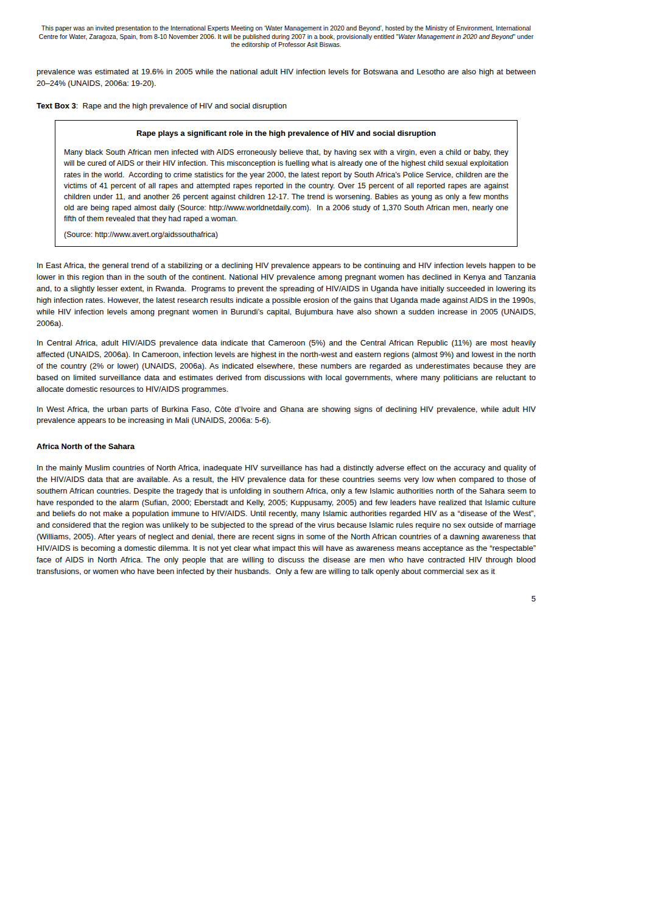This paper was an invited presentation to the International Experts Meeting on ‘Water Management in 2020 and Beyond’, hosted by the Ministry of Environment, International Centre for Water, Zaragoza, Spain, from 8-10 November 2006. It will be published during 2007 in a book, provisionally entitled "Water Management in 2020 and Beyond" under the editorship of Professor Asit Biswas.
prevalence was estimated at 19.6% in 2005 while the national adult HIV infection levels for Botswana and Lesotho are also high at between 20–24% (UNAIDS, 2006a: 19-20).
Text Box 3: Rape and the high prevalence of HIV and social disruption
Rape plays a significant role in the high prevalence of HIV and social disruption
Many black South African men infected with AIDS erroneously believe that, by having sex with a virgin, even a child or baby, they will be cured of AIDS or their HIV infection. This misconception is fuelling what is already one of the highest child sexual exploitation rates in the world. According to crime statistics for the year 2000, the latest report by South Africa's Police Service, children are the victims of 41 percent of all rapes and attempted rapes reported in the country. Over 15 percent of all reported rapes are against children under 11, and another 26 percent against children 12-17. The trend is worsening. Babies as young as only a few months old are being raped almost daily (Source: http://www.worldnetdaily.com). In a 2006 study of 1,370 South African men, nearly one fifth of them revealed that they had raped a woman.
(Source: http://www.avert.org/aidssouthafrica)
In East Africa, the general trend of a stabilizing or a declining HIV prevalence appears to be continuing and HIV infection levels happen to be lower in this region than in the south of the continent. National HIV prevalence among pregnant women has declined in Kenya and Tanzania and, to a slightly lesser extent, in Rwanda. Programs to prevent the spreading of HIV/AIDS in Uganda have initially succeeded in lowering its high infection rates. However, the latest research results indicate a possible erosion of the gains that Uganda made against AIDS in the 1990s, while HIV infection levels among pregnant women in Burundi’s capital, Bujumbura have also shown a sudden increase in 2005 (UNAIDS, 2006a).
In Central Africa, adult HIV/AIDS prevalence data indicate that Cameroon (5%) and the Central African Republic (11%) are most heavily affected (UNAIDS, 2006a). In Cameroon, infection levels are highest in the north-west and eastern regions (almost 9%) and lowest in the north of the country (2% or lower) (UNAIDS, 2006a). As indicated elsewhere, these numbers are regarded as underestimates because they are based on limited surveillance data and estimates derived from discussions with local governments, where many politicians are reluctant to allocate domestic resources to HIV/AIDS programmes.
In West Africa, the urban parts of Burkina Faso, Côte d’Ivoire and Ghana are showing signs of declining HIV prevalence, while adult HIV prevalence appears to be increasing in Mali (UNAIDS, 2006a: 5-6).
Africa North of the Sahara
In the mainly Muslim countries of North Africa, inadequate HIV surveillance has had a distinctly adverse effect on the accuracy and quality of the HIV/AIDS data that are available. As a result, the HIV prevalence data for these countries seems very low when compared to those of southern African countries. Despite the tragedy that is unfolding in southern Africa, only a few Islamic authorities north of the Sahara seem to have responded to the alarm (Sufian, 2000; Eberstadt and Kelly, 2005; Kuppusamy, 2005) and few leaders have realized that Islamic culture and beliefs do not make a population immune to HIV/AIDS. Until recently, many Islamic authorities regarded HIV as a “disease of the West”, and considered that the region was unlikely to be subjected to the spread of the virus because Islamic rules require no sex outside of marriage (Williams, 2005). After years of neglect and denial, there are recent signs in some of the North African countries of a dawning awareness that HIV/AIDS is becoming a domestic dilemma. It is not yet clear what impact this will have as awareness means acceptance as the “respectable” face of AIDS in North Africa. The only people that are willing to discuss the disease are men who have contracted HIV through blood transfusions, or women who have been infected by their husbands. Only a few are willing to talk openly about commercial sex as it
5